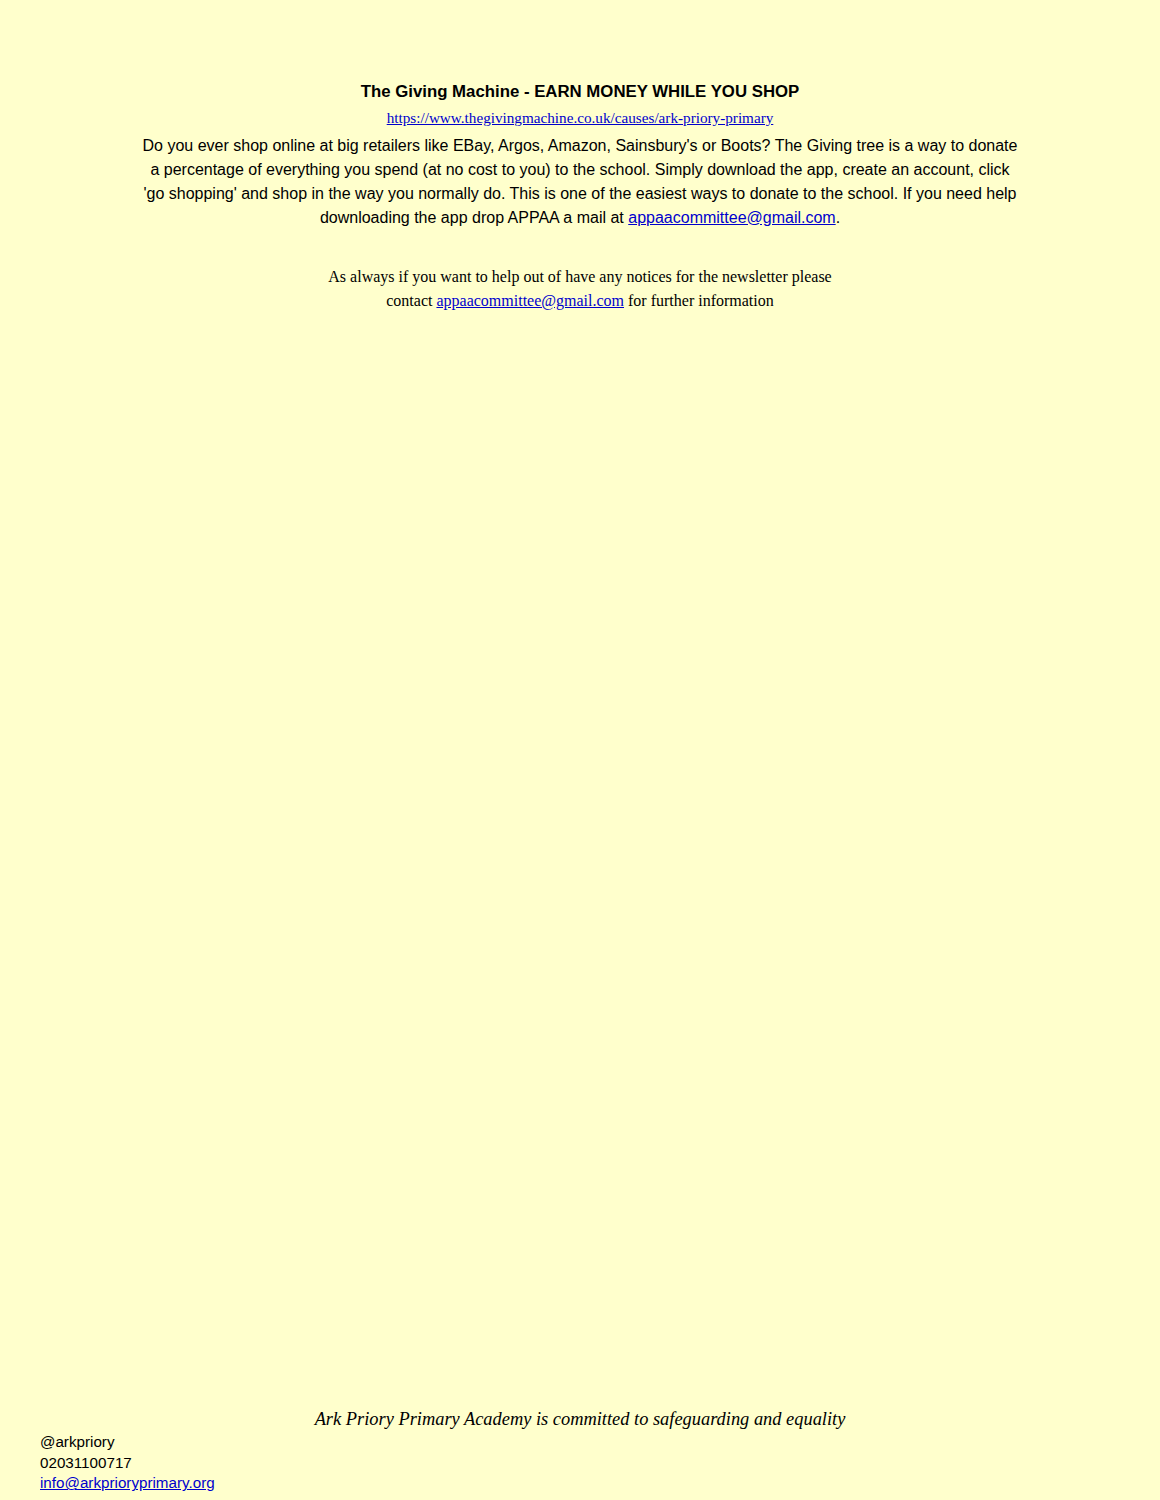The Giving Machine - EARN MONEY WHILE YOU SHOP
https://www.thegivingmachine.co.uk/causes/ark-priory-primary
Do you ever shop online at big retailers like EBay, Argos, Amazon, Sainsbury's or Boots? The Giving tree is a way to donate a percentage of everything you spend (at no cost to you) to the school. Simply download the app, create an account, click 'go shopping' and shop in the way you normally do. This is one of the easiest ways to donate to the school. If you need help downloading the app drop APPAA a mail at appaacommittee@gmail.com.
As always if you want to help out of have any notices for the newsletter please
contact appaacommittee@gmail.com for further information
Ark Priory Primary Academy is committed to safeguarding and equality
@arkpriory
02031100717
info@arkprioryprimary.org